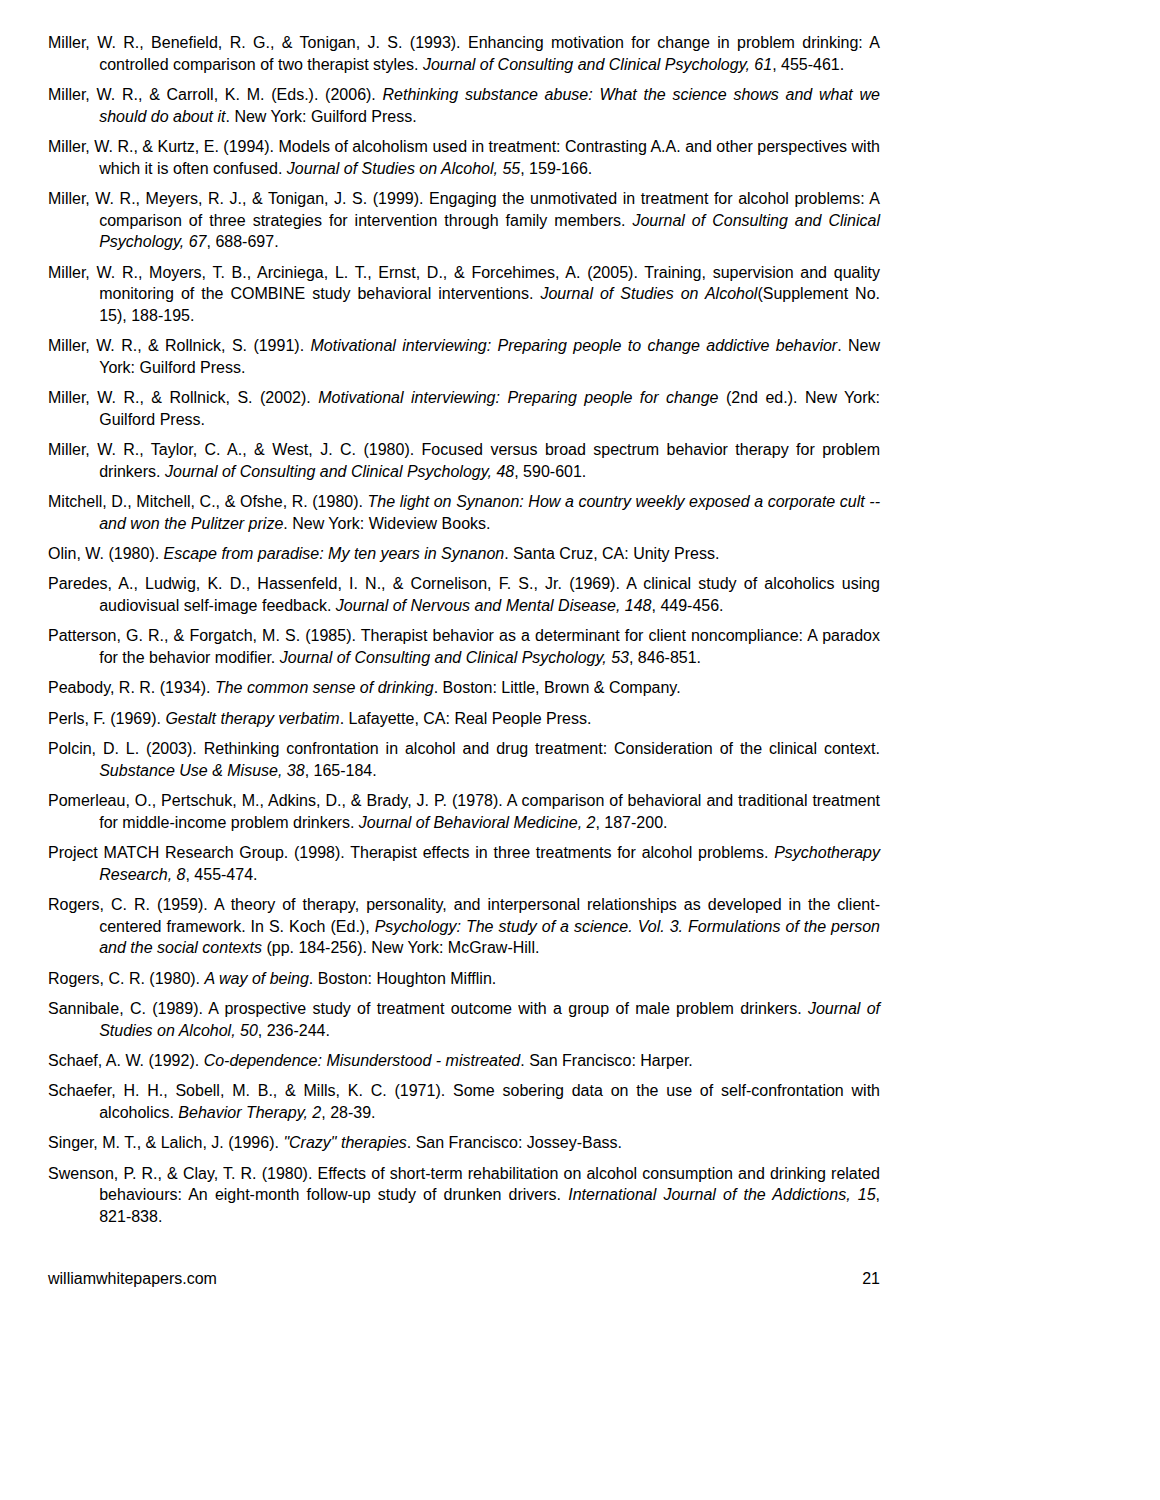Miller, W. R., Benefield, R. G., & Tonigan, J. S. (1993). Enhancing motivation for change in problem drinking: A controlled comparison of two therapist styles. Journal of Consulting and Clinical Psychology, 61, 455-461.
Miller, W. R., & Carroll, K. M. (Eds.). (2006). Rethinking substance abuse: What the science shows and what we should do about it. New York: Guilford Press.
Miller, W. R., & Kurtz, E. (1994). Models of alcoholism used in treatment: Contrasting A.A. and other perspectives with which it is often confused. Journal of Studies on Alcohol, 55, 159-166.
Miller, W. R., Meyers, R. J., & Tonigan, J. S. (1999). Engaging the unmotivated in treatment for alcohol problems: A comparison of three strategies for intervention through family members. Journal of Consulting and Clinical Psychology, 67, 688-697.
Miller, W. R., Moyers, T. B., Arciniega, L. T., Ernst, D., & Forcehimes, A. (2005). Training, supervision and quality monitoring of the COMBINE study behavioral interventions. Journal of Studies on Alcohol(Supplement No. 15), 188-195.
Miller, W. R., & Rollnick, S. (1991). Motivational interviewing: Preparing people to change addictive behavior. New York: Guilford Press.
Miller, W. R., & Rollnick, S. (2002). Motivational interviewing: Preparing people for change (2nd ed.). New York: Guilford Press.
Miller, W. R., Taylor, C. A., & West, J. C. (1980). Focused versus broad spectrum behavior therapy for problem drinkers. Journal of Consulting and Clinical Psychology, 48, 590-601.
Mitchell, D., Mitchell, C., & Ofshe, R. (1980). The light on Synanon: How a country weekly exposed a corporate cult -- and won the Pulitzer prize. New York: Wideview Books.
Olin, W. (1980). Escape from paradise: My ten years in Synanon. Santa Cruz, CA: Unity Press.
Paredes, A., Ludwig, K. D., Hassenfeld, I. N., & Cornelison, F. S., Jr. (1969). A clinical study of alcoholics using audiovisual self-image feedback. Journal of Nervous and Mental Disease, 148, 449-456.
Patterson, G. R., & Forgatch, M. S. (1985). Therapist behavior as a determinant for client noncompliance: A paradox for the behavior modifier. Journal of Consulting and Clinical Psychology, 53, 846-851.
Peabody, R. R. (1934). The common sense of drinking. Boston: Little, Brown & Company.
Perls, F. (1969). Gestalt therapy verbatim. Lafayette, CA: Real People Press.
Polcin, D. L. (2003). Rethinking confrontation in alcohol and drug treatment: Consideration of the clinical context. Substance Use & Misuse, 38, 165-184.
Pomerleau, O., Pertschuk, M., Adkins, D., & Brady, J. P. (1978). A comparison of behavioral and traditional treatment for middle-income problem drinkers. Journal of Behavioral Medicine, 2, 187-200.
Project MATCH Research Group. (1998). Therapist effects in three treatments for alcohol problems. Psychotherapy Research, 8, 455-474.
Rogers, C. R. (1959). A theory of therapy, personality, and interpersonal relationships as developed in the client-centered framework. In S. Koch (Ed.), Psychology: The study of a science. Vol. 3. Formulations of the person and the social contexts (pp. 184-256). New York: McGraw-Hill.
Rogers, C. R. (1980). A way of being. Boston: Houghton Mifflin.
Sannibale, C. (1989). A prospective study of treatment outcome with a group of male problem drinkers. Journal of Studies on Alcohol, 50, 236-244.
Schaef, A. W. (1992). Co-dependence: Misunderstood - mistreated. San Francisco: Harper.
Schaefer, H. H., Sobell, M. B., & Mills, K. C. (1971). Some sobering data on the use of self-confrontation with alcoholics. Behavior Therapy, 2, 28-39.
Singer, M. T., & Lalich, J. (1996). "Crazy" therapies. San Francisco: Jossey-Bass.
Swenson, P. R., & Clay, T. R. (1980). Effects of short-term rehabilitation on alcohol consumption and drinking related behaviours: An eight-month follow-up study of drunken drivers. International Journal of the Addictions, 15, 821-838.
williamwhitepapers.com 21